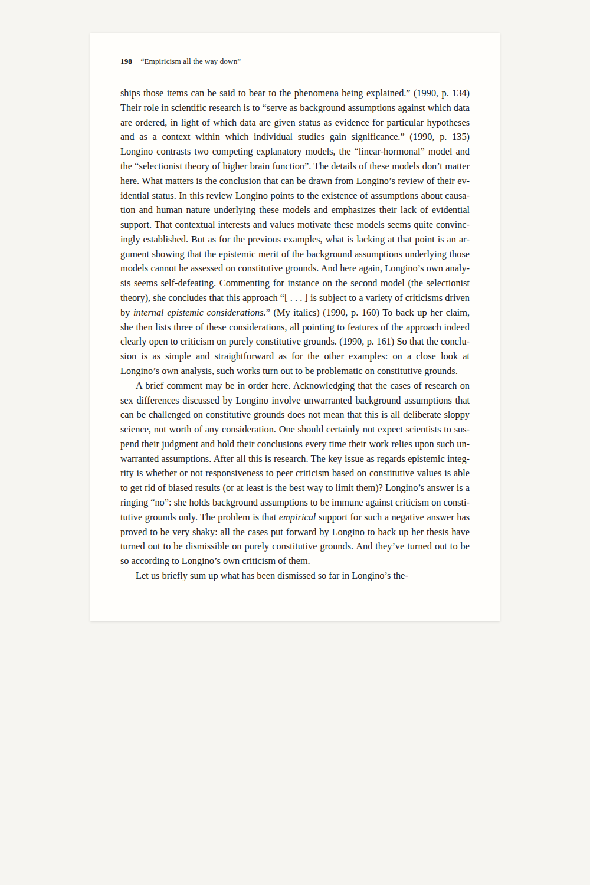198 “Empiricism all the way down”
ships those items can be said to bear to the phenomena being explained.” (1990, p. 134) Their role in scientific research is to “serve as background assumptions against which data are ordered, in light of which data are given status as evidence for particular hypotheses and as a context within which individual studies gain significance.” (1990, p. 135) Longino contrasts two competing explanatory models, the “linear-hormonal” model and the “selectionist theory of higher brain function”. The details of these models don’t matter here. What matters is the conclusion that can be drawn from Longino’s review of their evidential status. In this review Longino points to the existence of assumptions about causation and human nature underlying these models and emphasizes their lack of evidential support. That contextual interests and values motivate these models seems quite convincingly established. But as for the previous examples, what is lacking at that point is an argument showing that the epistemic merit of the background assumptions underlying those models cannot be assessed on constitutive grounds. And here again, Longino’s own analysis seems self-defeating. Commenting for instance on the second model (the selectionist theory), she concludes that this approach “[ . . . ] is subject to a variety of criticisms driven by internal epistemic considerations.” (My italics) (1990, p. 160) To back up her claim, she then lists three of these considerations, all pointing to features of the approach indeed clearly open to criticism on purely constitutive grounds. (1990, p. 161) So that the conclusion is as simple and straightforward as for the other examples: on a close look at Longino’s own analysis, such works turn out to be problematic on constitutive grounds.
A brief comment may be in order here. Acknowledging that the cases of research on sex differences discussed by Longino involve unwarranted background assumptions that can be challenged on constitutive grounds does not mean that this is all deliberate sloppy science, not worth of any consideration. One should certainly not expect scientists to suspend their judgment and hold their conclusions every time their work relies upon such unwarranted assumptions. After all this is research. The key issue as regards epistemic integrity is whether or not responsiveness to peer criticism based on constitutive values is able to get rid of biased results (or at least is the best way to limit them)? Longino’s answer is a ringing “no”: she holds background assumptions to be immune against criticism on constitutive grounds only. The problem is that empirical support for such a negative answer has proved to be very shaky: all the cases put forward by Longino to back up her thesis have turned out to be dismissible on purely constitutive grounds. And they’ve turned out to be so according to Longino’s own criticism of them.
Let us briefly sum up what has been dismissed so far in Longino’s the-